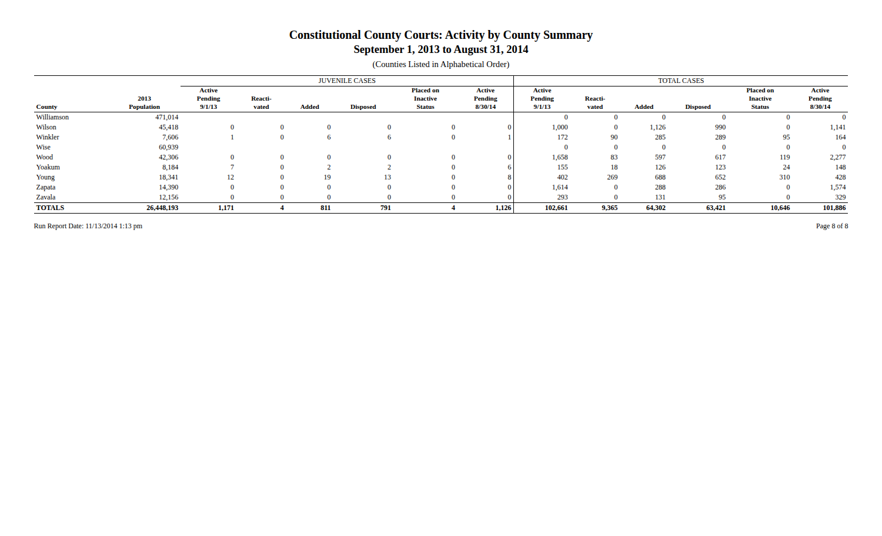Constitutional County Courts: Activity by County Summary
September 1, 2013 to August 31, 2014
(Counties Listed in Alphabetical Order)
| | JUVENILE CASES | TOTAL CASES |
| --- | --- | --- |
| | | Active | | | | Placed on | Active | Active | | | | Placed on | Active |
| | 2013 | Pending | Reacti- | | | Inactive | Pending | Pending | Reacti- | | | Inactive | Pending |
| County | Population | 9/1/13 | vated | Added | Disposed | Status | 8/30/14 | 9/1/13 | vated | Added | Disposed | Status | 8/30/14 |
| Williamson | 471,014 | | | | | | | 0 | 0 | 0 | 0 | 0 | 0 |
| Wilson | 45,418 | 0 | 0 | 0 | 0 | 0 | 0 | 1,000 | 0 | 1,126 | 990 | 0 | 1,141 |
| Winkler | 7,606 | 1 | 0 | 6 | 6 | 0 | 1 | 172 | 90 | 285 | 289 | 95 | 164 |
| Wise | 60,939 | | | | | | | 0 | 0 | 0 | 0 | 0 | 0 |
| Wood | 42,306 | 0 | 0 | 0 | 0 | 0 | 0 | 1,658 | 83 | 597 | 617 | 119 | 2,277 |
| Yoakum | 8,184 | 7 | 0 | 2 | 2 | 0 | 6 | 155 | 18 | 126 | 123 | 24 | 148 |
| Young | 18,341 | 12 | 0 | 19 | 13 | 0 | 8 | 402 | 269 | 688 | 652 | 310 | 428 |
| Zapata | 14,390 | 0 | 0 | 0 | 0 | 0 | 0 | 1,614 | 0 | 288 | 286 | 0 | 1,574 |
| Zavala | 12,156 | 0 | 0 | 0 | 0 | 0 | 0 | 293 | 0 | 131 | 95 | 0 | 329 |
| TOTALS | 26,448,193 | 1,171 | 4 | 811 | 791 | 4 | 1,126 | 102,661 | 9,365 | 64,302 | 63,421 | 10,646 | 101,886 |
Run Report Date: 11/13/2014 1:13 pm
Page 8 of 8